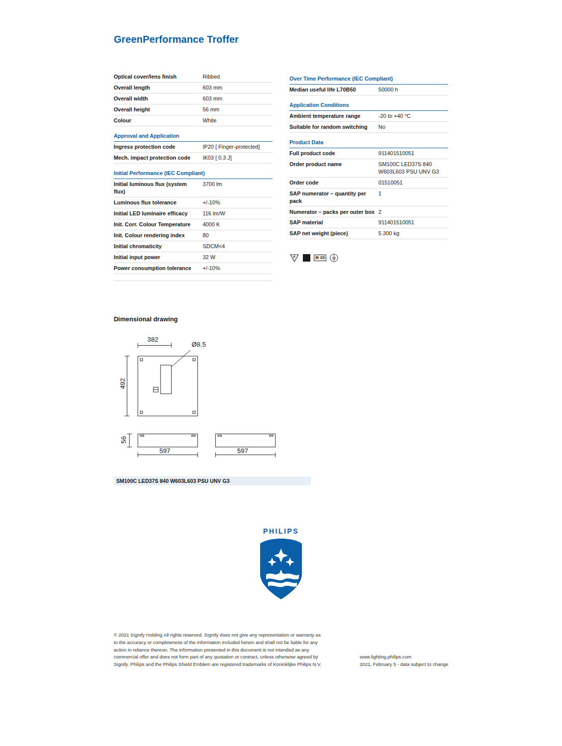GreenPerformance Troffer
| Optical cover/lens finish | Ribbed |
| Overall length | 603 mm |
| Overall width | 603 mm |
| Overall height | 56 mm |
| Colour | White |
| Approval and Application |
| Ingress protection code | IP20 [ Finger-protected] |
| Mech. impact protection code | IK03 [ 0.3 J] |
| Initial Performance (IEC Compliant) |
| Initial luminous flux (system flux) | 3700 lm |
| Luminous flux tolerance | +/-10% |
| Initial LED luminaire efficacy | 116 lm/W |
| Init. Corr. Colour Temperature | 4000 K |
| Init. Colour rendering index | 80 |
| Initial chromaticity | SDCM<4 |
| Initial input power | 32 W |
| Power consumption tolerance | +/-10% |
| Over Time Performance (IEC Compliant) |
| Median useful life L70B50 | 50000 h |
| Application Conditions |
| Ambient temperature range | -20 to +40 °C |
| Suitable for random switching | No |
| Product Data |
| Full product code | 911401510051 |
| Order product name | SM100C LED37S 840 W603L603 PSU UNV G3 |
| Order code | 01510051 |
| SAP numerator – quantity per pack | 1 |
| Numerator – packs per outer box | 2 |
| SAP material | 911401510051 |
| SAP net weight (piece) | 5.300 kg |
F IK 03
Dimensional drawing
382 Ø8.5 492 56 597 597
SM100C LED37S 840 W603L603 PSU UNV G3
PHILIPS
© 2021 Signify Holding All rights reserved. Signify does not give any representation or warranty as to the accuracy or completeness of the information included herein and shall not be liable for any action in reliance thereon. The information presented in this document is not intended as any commercial offer and does not form part of any quotation or contract, unless otherwise agreed by Signify. Philips and the Philips Shield Emblem are registered trademarks of Koninklijke Philips N.V.
www.lighting.philips.com
2021, February 5 - data subject to change